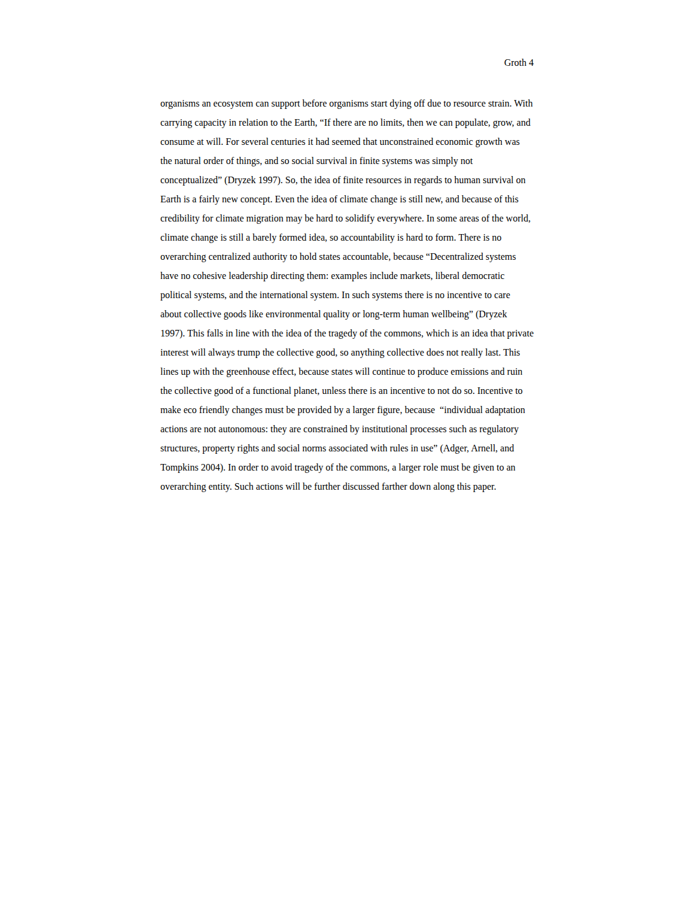Groth 4
organisms an ecosystem can support before organisms start dying off due to resource strain. With carrying capacity in relation to the Earth, “If there are no limits, then we can populate, grow, and consume at will. For several centuries it had seemed that unconstrained economic growth was the natural order of things, and so social survival in finite systems was simply not conceptualized” (Dryzek 1997). So, the idea of finite resources in regards to human survival on Earth is a fairly new concept. Even the idea of climate change is still new, and because of this credibility for climate migration may be hard to solidify everywhere. In some areas of the world, climate change is still a barely formed idea, so accountability is hard to form. There is no overarching centralized authority to hold states accountable, because “Decentralized systems have no cohesive leadership directing them: examples include markets, liberal democratic political systems, and the international system. In such systems there is no incentive to care about collective goods like environmental quality or long-term human wellbeing” (Dryzek 1997). This falls in line with the idea of the tragedy of the commons, which is an idea that private interest will always trump the collective good, so anything collective does not really last. This lines up with the greenhouse effect, because states will continue to produce emissions and ruin the collective good of a functional planet, unless there is an incentive to not do so. Incentive to make eco friendly changes must be provided by a larger figure, because “individual adaptation actions are not autonomous: they are constrained by institutional processes such as regulatory structures, property rights and social norms associated with rules in use” (Adger, Arnell, and Tompkins 2004). In order to avoid tragedy of the commons, a larger role must be given to an overarching entity. Such actions will be further discussed farther down along this paper.